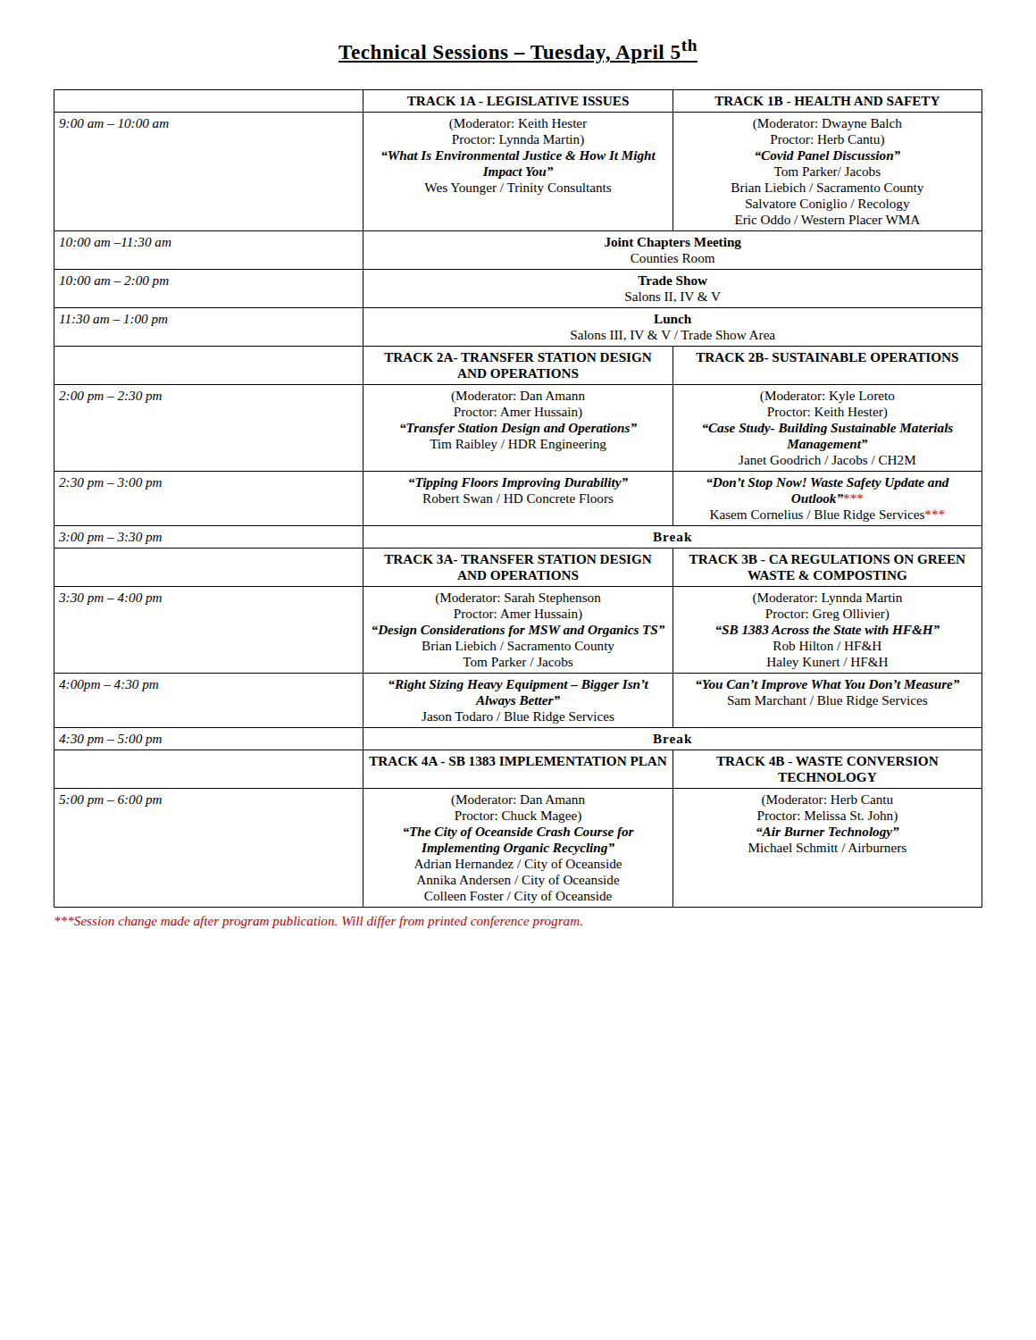Technical Sessions – Tuesday, April 5th
| | Track 1A - Legislative Issues | Track 1B - Health and Safety |
| 9:00 am – 10:00 am | (Moderator: Keith Hester Proctor: Lynnda Martin) “What Is Environmental Justice & How It Might Impact You” Wes Younger / Trinity Consultants | (Moderator: Dwayne Balch Proctor: Herb Cantu) “Covid Panel Discussion” Tom Parker/ Jacobs Brian Liebich / Sacramento County Salvatore Coniglio / Recology Eric Oddo / Western Placer WMA |
| 10:00 am –11:30 am | Joint Chapters Meeting Counties Room |
| 10:00 am – 2:00 pm | Trade Show Salons II, IV & V |
| 11:30 am – 1:00 pm | Lunch Salons III, IV & V / Trade Show Area |
| | Track 2A- Transfer Station Design and Operations | Track 2B- Sustainable Operations |
| 2:00 pm – 2:30 pm | (Moderator: Dan Amann Proctor: Amer Hussain) “Transfer Station Design and Operations” Tim Raibley / HDR Engineering | (Moderator: Kyle Loreto Proctor: Keith Hester) “Case Study- Building Sustainable Materials Management” Janet Goodrich / Jacobs / CH2M |
| 2:30 pm – 3:00 pm | “Tipping Floors Improving Durability” Robert Swan / HD Concrete Floors | “Don’t Stop Now! Waste Safety Update and Outlook” *** Kasem Cornelius / Blue Ridge Services *** |
| 3:00 pm – 3:30 pm | Break |
| | Track 3A- Transfer Station Design and Operations | Track 3B - CA Regulations on Green Waste & Composting |
| 3:30 pm – 4:00 pm | (Moderator: Sarah Stephenson Proctor: Amer Hussain) “Design Considerations for MSW and Organics TS” Brian Liebich / Sacramento County Tom Parker / Jacobs | (Moderator: Lynnda Martin Proctor: Greg Ollivier) “SB 1383 Across the State with HF&H” Rob Hilton / HF&H Haley Kunert / HF&H |
| 4:00pm – 4:30 pm | “Right Sizing Heavy Equipment – Bigger Isn’t Always Better” Jason Todaro / Blue Ridge Services | “You Can’t Improve What You Don’t Measure” Sam Marchant / Blue Ridge Services |
| 4:30 pm – 5:00 pm | Break |
| | Track 4A - SB 1383 Implementation Plan | Track 4B - Waste Conversion Technology |
| 5:00 pm – 6:00 pm | (Moderator: Dan Amann Proctor: Chuck Magee) “The City of Oceanside Crash Course for Implementing Organic Recycling” Adrian Hernandez / City of Oceanside Annika Andersen / City of Oceanside Colleen Foster / City of Oceanside | (Moderator: Herb Cantu Proctor: Melissa St. John) “Air Burner Technology” Michael Schmitt / Airburners |
***Session change made after program publication. Will differ from printed conference program.